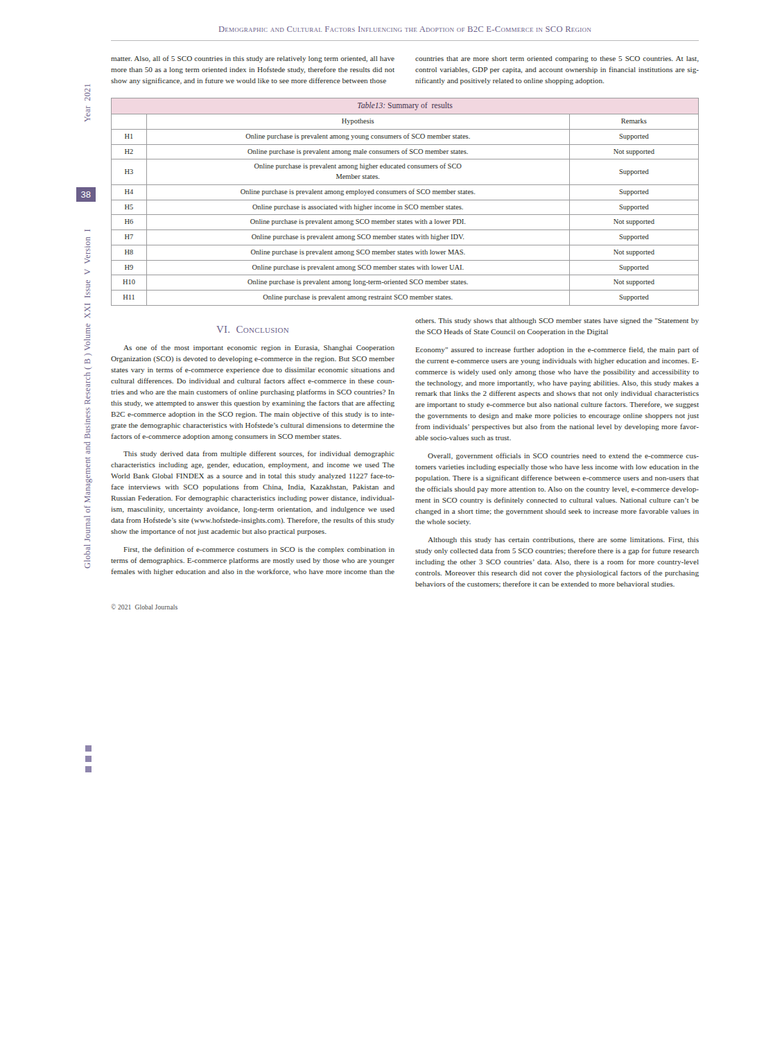Demographic and Cultural Factors Influencing the Adoption of B2C E-Commerce in SCO Region
Year 2021
38
Global Journal of Management and Business Research ( B ) Volume XXI Issue V Version I
matter. Also, all of 5 SCO countries in this study are relatively long term oriented, all have more than 50 as a long term oriented index in Hofstede study, therefore the results did not show any significance, and in future we would like to see more difference between those
countries that are more short term oriented comparing to these 5 SCO countries. At last, control variables, GDP per capita, and account ownership in financial institutions are significantly and positively related to online shopping adoption.
Table13: Summary of results
| | Hypothesis | Remarks |
| --- | --- | --- |
| H1 | Online purchase is prevalent among young consumers of SCO member states. | Supported |
| H2 | Online purchase is prevalent among male consumers of SCO member states. | Not supported |
| H3 | Online purchase is prevalent among higher educated consumers of SCO Member states. | Supported |
| H4 | Online purchase is prevalent among employed consumers of SCO member states. | Supported |
| H5 | Online purchase is associated with higher income in SCO member states. | Supported |
| H6 | Online purchase is prevalent among SCO member states with a lower PDI. | Not supported |
| H7 | Online purchase is prevalent among SCO member states with higher IDV. | Supported |
| H8 | Online purchase is prevalent among SCO member states with lower MAS. | Not supported |
| H9 | Online purchase is prevalent among SCO member states with lower UAI. | Supported |
| H10 | Online purchase is prevalent among long-term-oriented SCO member states. | Not supported |
| H11 | Online purchase is prevalent among restraint SCO member states. | Supported |
VI. Conclusion
As one of the most important economic region in Eurasia, Shanghai Cooperation Organization (SCO) is devoted to developing e-commerce in the region. But SCO member states vary in terms of e-commerce experience due to dissimilar economic situations and cultural differences. Do individual and cultural factors affect e-commerce in these countries and who are the main customers of online purchasing platforms in SCO countries? In this study, we attempted to answer this question by examining the factors that are affecting B2C e-commerce adoption in the SCO region. The main objective of this study is to integrate the demographic characteristics with Hofstede’s cultural dimensions to determine the factors of e-commerce adoption among consumers in SCO member states.
This study derived data from multiple different sources, for individual demographic characteristics including age, gender, education, employment, and income we used The World Bank Global FINDEX as a source and in total this study analyzed 11227 face-to-face interviews with SCO populations from China, India, Kazakhstan, Pakistan and Russian Federation. For demographic characteristics including power distance, individualism, masculinity, uncertainty avoidance, long-term orientation, and indulgence we used data from Hofstede’s site (www.hofstede-insights.com). Therefore, the results of this study show the importance of not just academic but also practical purposes.
First, the definition of e-commerce costumers in SCO is the complex combination in terms of demographics. E-commerce platforms are mostly used by those who are younger females with higher education and also in the workforce, who have more income than the others. This study shows that although SCO member states have signed the "Statement by the SCO Heads of State Council on Cooperation in the Digital
Economy" assured to increase further adoption in the e-commerce field, the main part of the current e-commerce users are young individuals with higher education and incomes. E-commerce is widely used only among those who have the possibility and accessibility to the technology, and more importantly, who have paying abilities. Also, this study makes a remark that links the 2 different aspects and shows that not only individual characteristics are important to study e-commerce but also national culture factors. Therefore, we suggest the governments to design and make more policies to encourage online shoppers not just from individuals’ perspectives but also from the national level by developing more favorable socio-values such as trust.
Overall, government officials in SCO countries need to extend the e-commerce customers varieties including especially those who have less income with low education in the population. There is a significant difference between e-commerce users and non-users that the officials should pay more attention to. Also on the country level, e-commerce development in SCO country is definitely connected to cultural values. National culture can’t be changed in a short time; the government should seek to increase more favorable values in the whole society.
Although this study has certain contributions, there are some limitations. First, this study only collected data from 5 SCO countries; therefore there is a gap for future research including the other 3 SCO countries’ data. Also, there is a room for more country-level controls. Moreover this research did not cover the physiological factors of the purchasing behaviors of the customers; therefore it can be extended to more behavioral studies.
© 2021 Global Journals